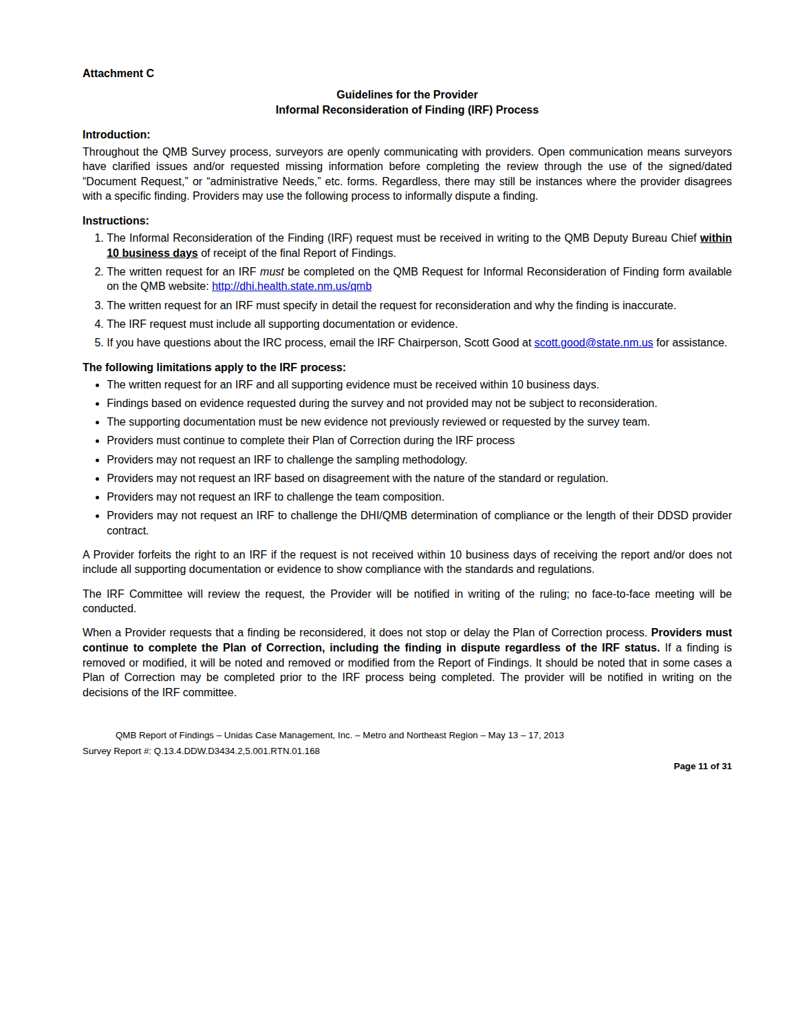Attachment C
Guidelines for the Provider
Informal Reconsideration of Finding (IRF) Process
Introduction:
Throughout the QMB Survey process, surveyors are openly communicating with providers. Open communication means surveyors have clarified issues and/or requested missing information before completing the review through the use of the signed/dated “Document Request,” or “administrative Needs,” etc. forms. Regardless, there may still be instances where the provider disagrees with a specific finding. Providers may use the following process to informally dispute a finding.
Instructions:
The Informal Reconsideration of the Finding (IRF) request must be received in writing to the QMB Deputy Bureau Chief within 10 business days of receipt of the final Report of Findings.
The written request for an IRF must be completed on the QMB Request for Informal Reconsideration of Finding form available on the QMB website: http://dhi.health.state.nm.us/qmb
The written request for an IRF must specify in detail the request for reconsideration and why the finding is inaccurate.
The IRF request must include all supporting documentation or evidence.
If you have questions about the IRC process, email the IRF Chairperson, Scott Good at scott.good@state.nm.us for assistance.
The following limitations apply to the IRF process:
The written request for an IRF and all supporting evidence must be received within 10 business days.
Findings based on evidence requested during the survey and not provided may not be subject to reconsideration.
The supporting documentation must be new evidence not previously reviewed or requested by the survey team.
Providers must continue to complete their Plan of Correction during the IRF process
Providers may not request an IRF to challenge the sampling methodology.
Providers may not request an IRF based on disagreement with the nature of the standard or regulation.
Providers may not request an IRF to challenge the team composition.
Providers may not request an IRF to challenge the DHI/QMB determination of compliance or the length of their DDSD provider contract.
A Provider forfeits the right to an IRF if the request is not received within 10 business days of receiving the report and/or does not include all supporting documentation or evidence to show compliance with the standards and regulations.
The IRF Committee will review the request, the Provider will be notified in writing of the ruling; no face-to-face meeting will be conducted.
When a Provider requests that a finding be reconsidered, it does not stop or delay the Plan of Correction process. Providers must continue to complete the Plan of Correction, including the finding in dispute regardless of the IRF status. If a finding is removed or modified, it will be noted and removed or modified from the Report of Findings. It should be noted that in some cases a Plan of Correction may be completed prior to the IRF process being completed. The provider will be notified in writing on the decisions of the IRF committee.
QMB Report of Findings – Unidas Case Management, Inc. – Metro and Northeast Region – May 13 – 17, 2013
Survey Report #: Q.13.4.DDW.D3434.2,5.001.RTN.01.168
Page 11 of 31